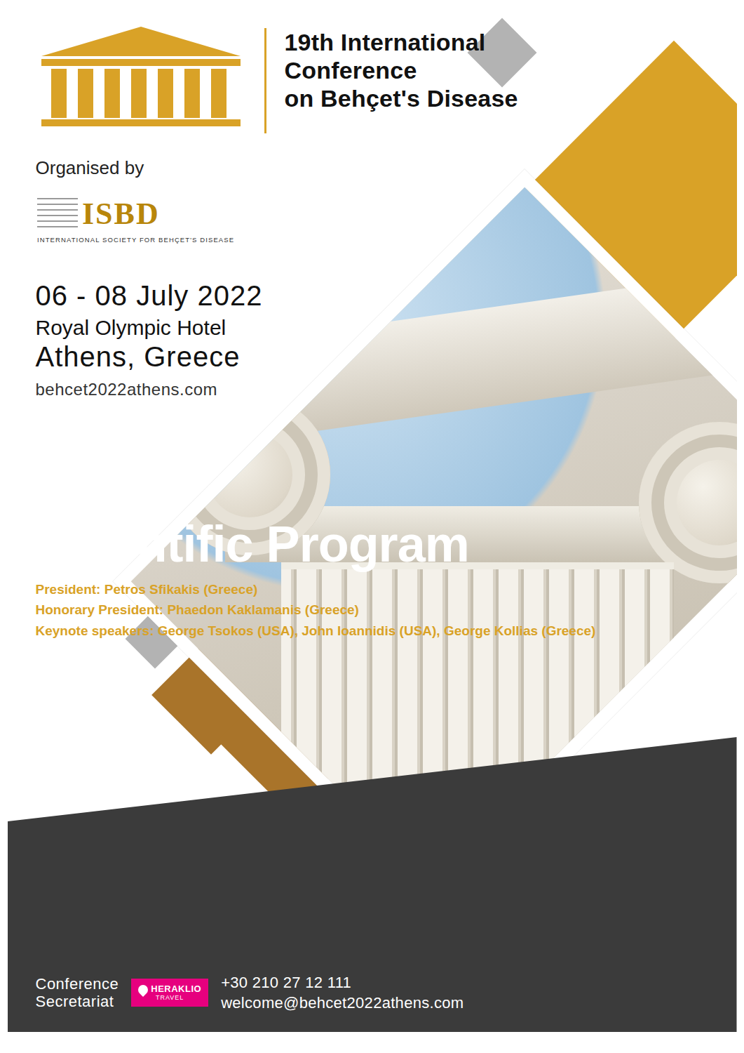19th International Conference
on Behçet's Disease
Organised by
ISBD INTERNATIONAL SOCIETY FOR BEHÇET'S DISEASE
06 - 08 July 2022
Royal Olympic Hotel
Athens, Greece
behcet2022athens.com
Scientific Program
President: Petros Sfikakis (Greece)
Honorary President: Phaedon Kaklamanis (Greece)
Keynote speakers: George Tsokos (USA), John Ioannidis (USA), George Kollias (Greece)
Conference
Secretariat
HERAKLIO TRAVEL
+30 210 27 12 111
welcome@behcet2022athens.com